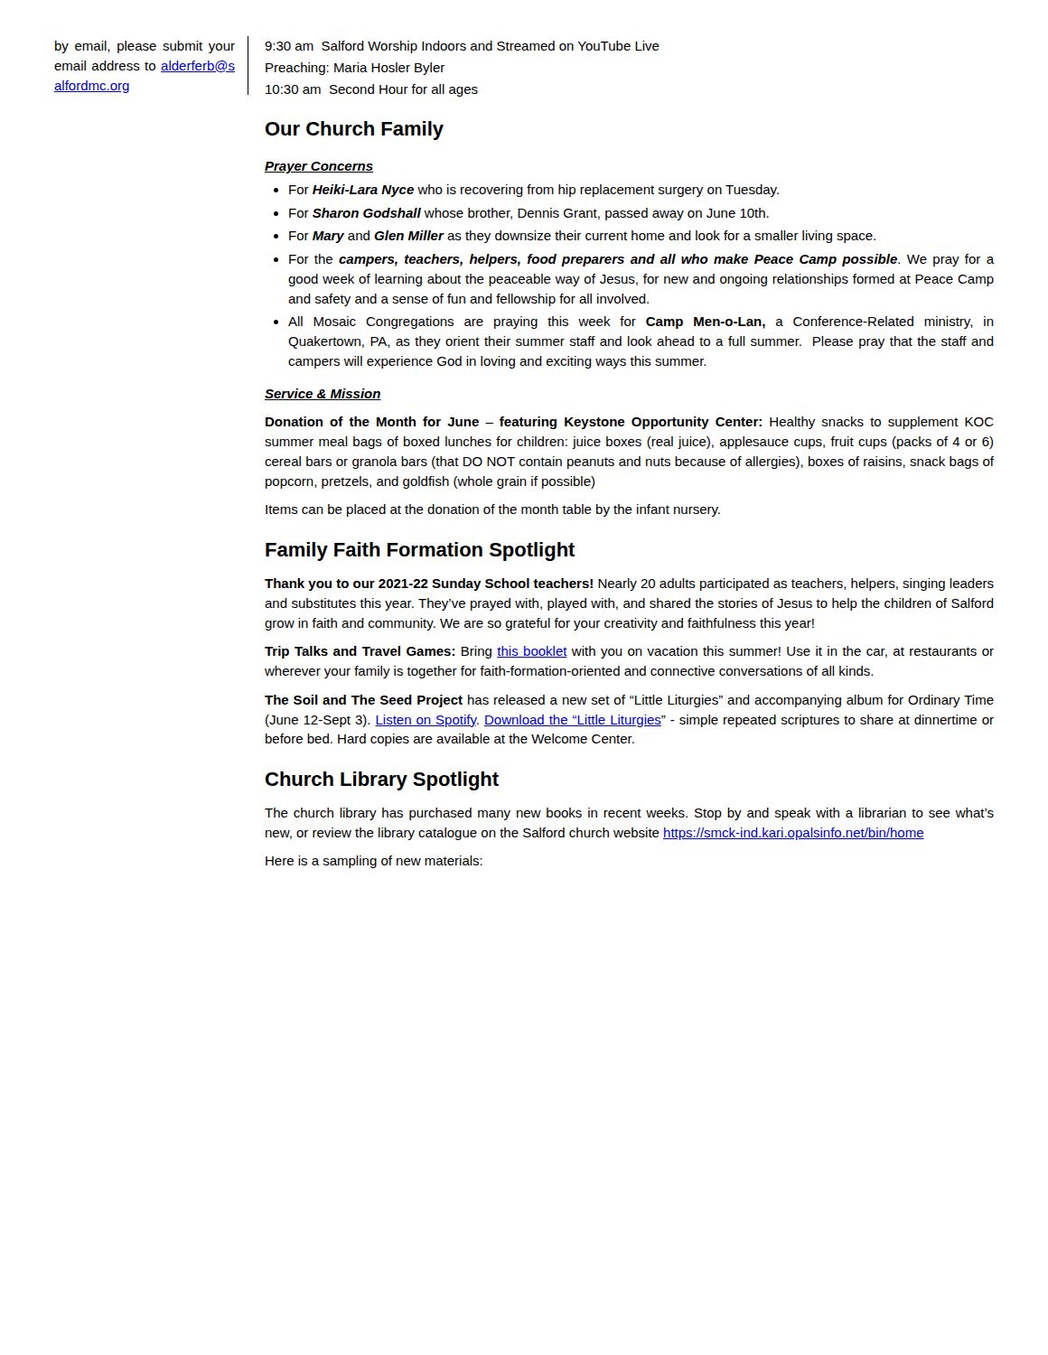by email, please submit your email address to alderferb@salfordmc.org
9:30 am Salford Worship Indoors and Streamed on YouTube Live
Preaching: Maria Hosler Byler
10:30 am Second Hour for all ages
Our Church Family
Prayer Concerns
For Heiki-Lara Nyce who is recovering from hip replacement surgery on Tuesday.
For Sharon Godshall whose brother, Dennis Grant, passed away on June 10th.
For Mary and Glen Miller as they downsize their current home and look for a smaller living space.
For the campers, teachers, helpers, food preparers and all who make Peace Camp possible. We pray for a good week of learning about the peaceable way of Jesus, for new and ongoing relationships formed at Peace Camp and safety and a sense of fun and fellowship for all involved.
All Mosaic Congregations are praying this week for Camp Men-o-Lan, a Conference-Related ministry, in Quakertown, PA, as they orient their summer staff and look ahead to a full summer. Please pray that the staff and campers will experience God in loving and exciting ways this summer.
Service & Mission
Donation of the Month for June – featuring Keystone Opportunity Center: Healthy snacks to supplement KOC summer meal bags of boxed lunches for children: juice boxes (real juice), applesauce cups, fruit cups (packs of 4 or 6) cereal bars or granola bars (that DO NOT contain peanuts and nuts because of allergies), boxes of raisins, snack bags of popcorn, pretzels, and goldfish (whole grain if possible)
Items can be placed at the donation of the month table by the infant nursery.
Family Faith Formation Spotlight
Thank you to our 2021-22 Sunday School teachers! Nearly 20 adults participated as teachers, helpers, singing leaders and substitutes this year. They’ve prayed with, played with, and shared the stories of Jesus to help the children of Salford grow in faith and community. We are so grateful for your creativity and faithfulness this year!
Trip Talks and Travel Games: Bring this booklet with you on vacation this summer! Use it in the car, at restaurants or wherever your family is together for faith-formation-oriented and connective conversations of all kinds.
The Soil and The Seed Project has released a new set of “Little Liturgies” and accompanying album for Ordinary Time (June 12-Sept 3). Listen on Spotify. Download the “Little Liturgies” - simple repeated scriptures to share at dinnertime or before bed. Hard copies are available at the Welcome Center.
Church Library Spotlight
The church library has purchased many new books in recent weeks. Stop by and speak with a librarian to see what’s new, or review the library catalogue on the Salford church website https://smck-ind.kari.opalsinfo.net/bin/home
Here is a sampling of new materials: